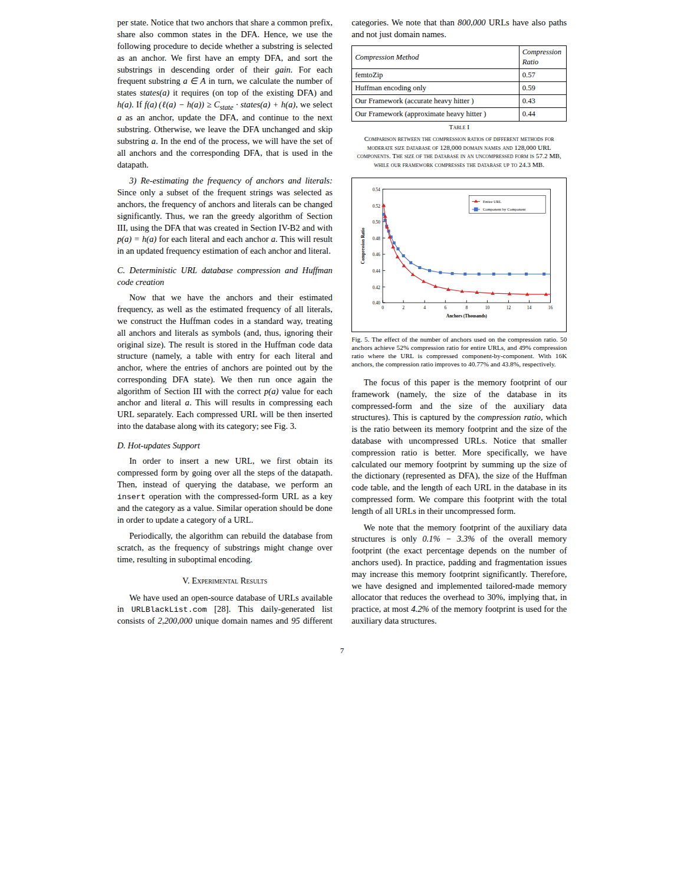per state. Notice that two anchors that share a common prefix, share also common states in the DFA. Hence, we use the following procedure to decide whether a substring is selected as an anchor. We first have an empty DFA, and sort the substrings in descending order of their gain. For each frequent substring a ∈ A in turn, we calculate the number of states states(a) it requires (on top of the existing DFA) and h(a). If f(a) (ℓ(a) − h(a)) ≥ Cstate · states(a) + h(a), we select a as an anchor, update the DFA, and continue to the next substring. Otherwise, we leave the DFA unchanged and skip substring a. In the end of the process, we will have the set of all anchors and the corresponding DFA, that is used in the datapath.
3) Re-estimating the frequency of anchors and literals: Since only a subset of the frequent strings was selected as anchors, the frequency of anchors and literals can be changed significantly. Thus, we ran the greedy algorithm of Section III, using the DFA that was created in Section IV-B2 and with p(a) = h(a) for each literal and each anchor a. This will result in an updated frequency estimation of each anchor and literal.
C. Deterministic URL database compression and Huffman code creation
Now that we have the anchors and their estimated frequency, as well as the estimated frequency of all literals, we construct the Huffman codes in a standard way, treating all anchors and literals as symbols (and, thus, ignoring their original size). The result is stored in the Huffman code data structure (namely, a table with entry for each literal and anchor, where the entries of anchors are pointed out by the corresponding DFA state). We then run once again the algorithm of Section III with the correct p(a) value for each anchor and literal a. This will results in compressing each URL separately. Each compressed URL will be then inserted into the database along with its category; see Fig. 3.
D. Hot-updates Support
In order to insert a new URL, we first obtain its compressed form by going over all the steps of the datapath. Then, instead of querying the database, we perform an insert operation with the compressed-form URL as a key and the category as a value. Similar operation should be done in order to update a category of a URL.
Periodically, the algorithm can rebuild the database from scratch, as the frequency of substrings might change over time, resulting in suboptimal encoding.
V. Experimental Results
We have used an open-source database of URLs available in URLBlackList.com [28]. This daily-generated list consists of 2,200,000 unique domain names and 95 different categories. We note that than 800,000 URLs have also paths and not just domain names.
| Compression Method | Compression Ratio |
| --- | --- |
| femtoZip | 0.57 |
| Huffman encoding only | 0.59 |
| Our Framework (accurate heavy hitter ) | 0.43 |
| Our Framework (approximate heavy hitter ) | 0.44 |
Table I
Comparison between the compression ratios of different methods for moderate size database of 128,000 domain names and 128,000 URL components. The size of the database in an uncompressed form is 57.2 MB, while our framework compresses the database up to 24.3 MB.
0.54 0.52 0.50 0.48 0.46 0.44 0.42 0.40 0 2 4 6 8 10 12 14 16 Anchors (Thousands) Compression Ratio Entire URL Component by Component
Fig. 5. The effect of the number of anchors used on the compression ratio. 50 anchors achieve 52% compression ratio for entire URLs, and 49% compression ratio where the URL is compressed component-by-component. With 16K anchors, the compression ratio improves to 40.77% and 43.8%, respectively.
The focus of this paper is the memory footprint of our framework (namely, the size of the database in its compressed-form and the size of the auxiliary data structures). This is captured by the compression ratio, which is the ratio between its memory footprint and the size of the database with uncompressed URLs. Notice that smaller compression ratio is better. More specifically, we have calculated our memory footprint by summing up the size of the dictionary (represented as DFA), the size of the Huffman code table, and the length of each URL in the database in its compressed form. We compare this footprint with the total length of all URLs in their uncompressed form.
We note that the memory footprint of the auxiliary data structures is only 0.1% − 3.3% of the overall memory footprint (the exact percentage depends on the number of anchors used). In practice, padding and fragmentation issues may increase this memory footprint significantly. Therefore, we have designed and implemented tailored-made memory allocator that reduces the overhead to 30%, implying that, in practice, at most 4.2% of the memory footprint is used for the auxiliary data structures.
7